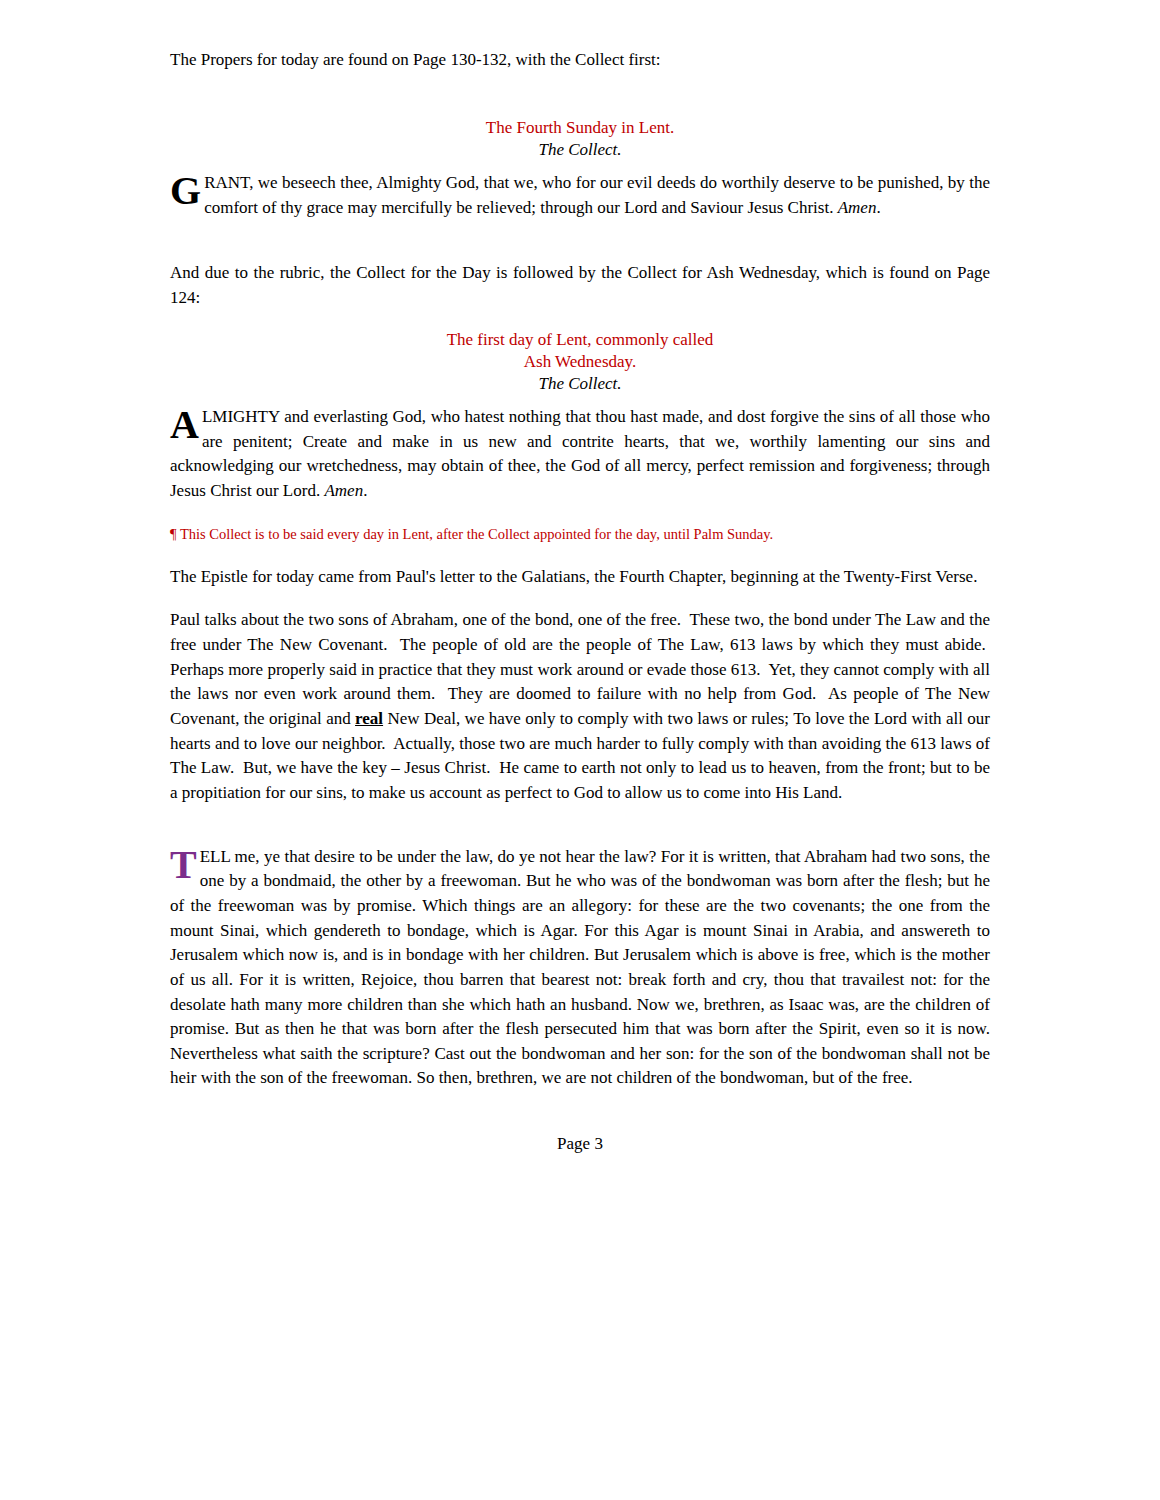The Propers for today are found on Page 130-132, with the Collect first:
The Fourth Sunday in Lent.
The Collect.
GRANT, we beseech thee, Almighty God, that we, who for our evil deeds do worthily deserve to be punished, by the comfort of thy grace may mercifully be relieved; through our Lord and Saviour Jesus Christ. Amen.
And due to the rubric, the Collect for the Day is followed by the Collect for Ash Wednesday, which is found on Page 124:
The first day of Lent, commonly called
Ash Wednesday.
The Collect.
ALMIGHTY and everlasting God, who hatest nothing that thou hast made, and dost forgive the sins of all those who are penitent; Create and make in us new and contrite hearts, that we, worthily lamenting our sins and acknowledging our wretchedness, may obtain of thee, the God of all mercy, perfect remission and forgiveness; through Jesus Christ our Lord. Amen.
¶ This Collect is to be said every day in Lent, after the Collect appointed for the day, until Palm Sunday.
The Epistle for today came from Paul's letter to the Galatians, the Fourth Chapter, beginning at the Twenty-First Verse.
Paul talks about the two sons of Abraham, one of the bond, one of the free. These two, the bond under The Law and the free under The New Covenant. The people of old are the people of The Law, 613 laws by which they must abide. Perhaps more properly said in practice that they must work around or evade those 613. Yet, they cannot comply with all the laws nor even work around them. They are doomed to failure with no help from God. As people of The New Covenant, the original and real New Deal, we have only to comply with two laws or rules; To love the Lord with all our hearts and to love our neighbor. Actually, those two are much harder to fully comply with than avoiding the 613 laws of The Law. But, we have the key – Jesus Christ. He came to earth not only to lead us to heaven, from the front; but to be a propitiation for our sins, to make us account as perfect to God to allow us to come into His Land.
TELL me, ye that desire to be under the law, do ye not hear the law? For it is written, that Abraham had two sons, the one by a bondmaid, the other by a freewoman. But he who was of the bondwoman was born after the flesh; but he of the freewoman was by promise. Which things are an allegory: for these are the two covenants; the one from the mount Sinai, which gendereth to bondage, which is Agar. For this Agar is mount Sinai in Arabia, and answereth to Jerusalem which now is, and is in bondage with her children. But Jerusalem which is above is free, which is the mother of us all. For it is written, Rejoice, thou barren that bearest not: break forth and cry, thou that travailest not: for the desolate hath many more children than she which hath an husband. Now we, brethren, as Isaac was, are the children of promise. But as then he that was born after the flesh persecuted him that was born after the Spirit, even so it is now. Nevertheless what saith the scripture? Cast out the bondwoman and her son: for the son of the bondwoman shall not be heir with the son of the freewoman. So then, brethren, we are not children of the bondwoman, but of the free.
Page 3